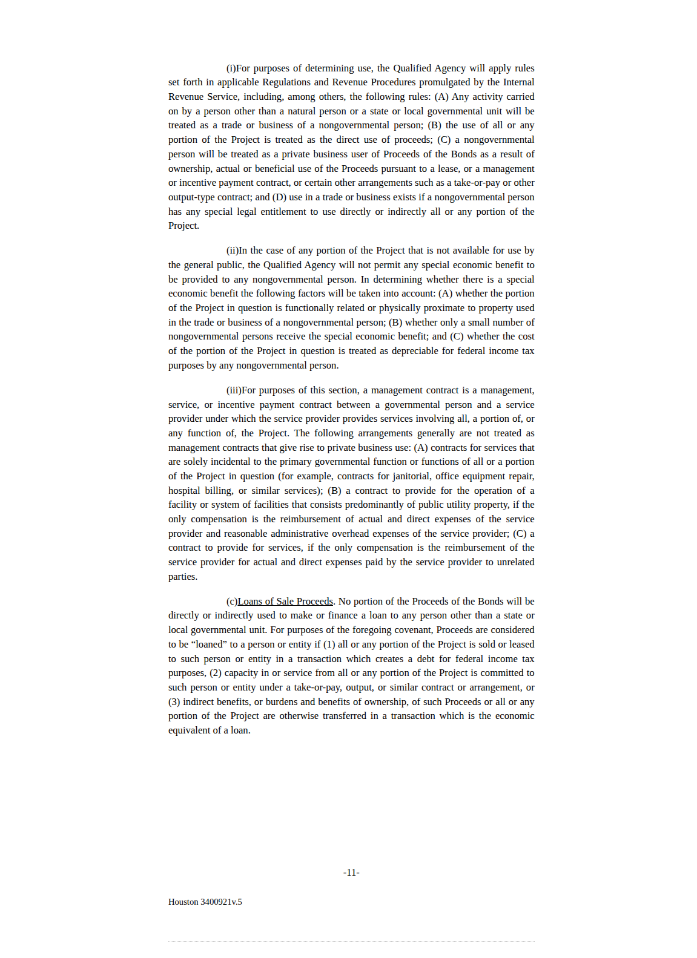(i) For purposes of determining use, the Qualified Agency will apply rules set forth in applicable Regulations and Revenue Procedures promulgated by the Internal Revenue Service, including, among others, the following rules: (A) Any activity carried on by a person other than a natural person or a state or local governmental unit will be treated as a trade or business of a nongovernmental person; (B) the use of all or any portion of the Project is treated as the direct use of proceeds; (C) a nongovernmental person will be treated as a private business user of Proceeds of the Bonds as a result of ownership, actual or beneficial use of the Proceeds pursuant to a lease, or a management or incentive payment contract, or certain other arrangements such as a take-or-pay or other output-type contract; and (D) use in a trade or business exists if a nongovernmental person has any special legal entitlement to use directly or indirectly all or any portion of the Project.
(ii) In the case of any portion of the Project that is not available for use by the general public, the Qualified Agency will not permit any special economic benefit to be provided to any nongovernmental person. In determining whether there is a special economic benefit the following factors will be taken into account: (A) whether the portion of the Project in question is functionally related or physically proximate to property used in the trade or business of a nongovernmental person; (B) whether only a small number of nongovernmental persons receive the special economic benefit; and (C) whether the cost of the portion of the Project in question is treated as depreciable for federal income tax purposes by any nongovernmental person.
(iii) For purposes of this section, a management contract is a management, service, or incentive payment contract between a governmental person and a service provider under which the service provider provides services involving all, a portion of, or any function of, the Project. The following arrangements generally are not treated as management contracts that give rise to private business use: (A) contracts for services that are solely incidental to the primary governmental function or functions of all or a portion of the Project in question (for example, contracts for janitorial, office equipment repair, hospital billing, or similar services); (B) a contract to provide for the operation of a facility or system of facilities that consists predominantly of public utility property, if the only compensation is the reimbursement of actual and direct expenses of the service provider and reasonable administrative overhead expenses of the service provider; (C) a contract to provide for services, if the only compensation is the reimbursement of the service provider for actual and direct expenses paid by the service provider to unrelated parties.
(c) Loans of Sale Proceeds. No portion of the Proceeds of the Bonds will be directly or indirectly used to make or finance a loan to any person other than a state or local governmental unit. For purposes of the foregoing covenant, Proceeds are considered to be “loaned” to a person or entity if (1) all or any portion of the Project is sold or leased to such person or entity in a transaction which creates a debt for federal income tax purposes, (2) capacity in or service from all or any portion of the Project is committed to such person or entity under a take-or-pay, output, or similar contract or arrangement, or (3) indirect benefits, or burdens and benefits of ownership, of such Proceeds or all or any portion of the Project are otherwise transferred in a transaction which is the economic equivalent of a loan.
-11-
Houston 3400921v.5